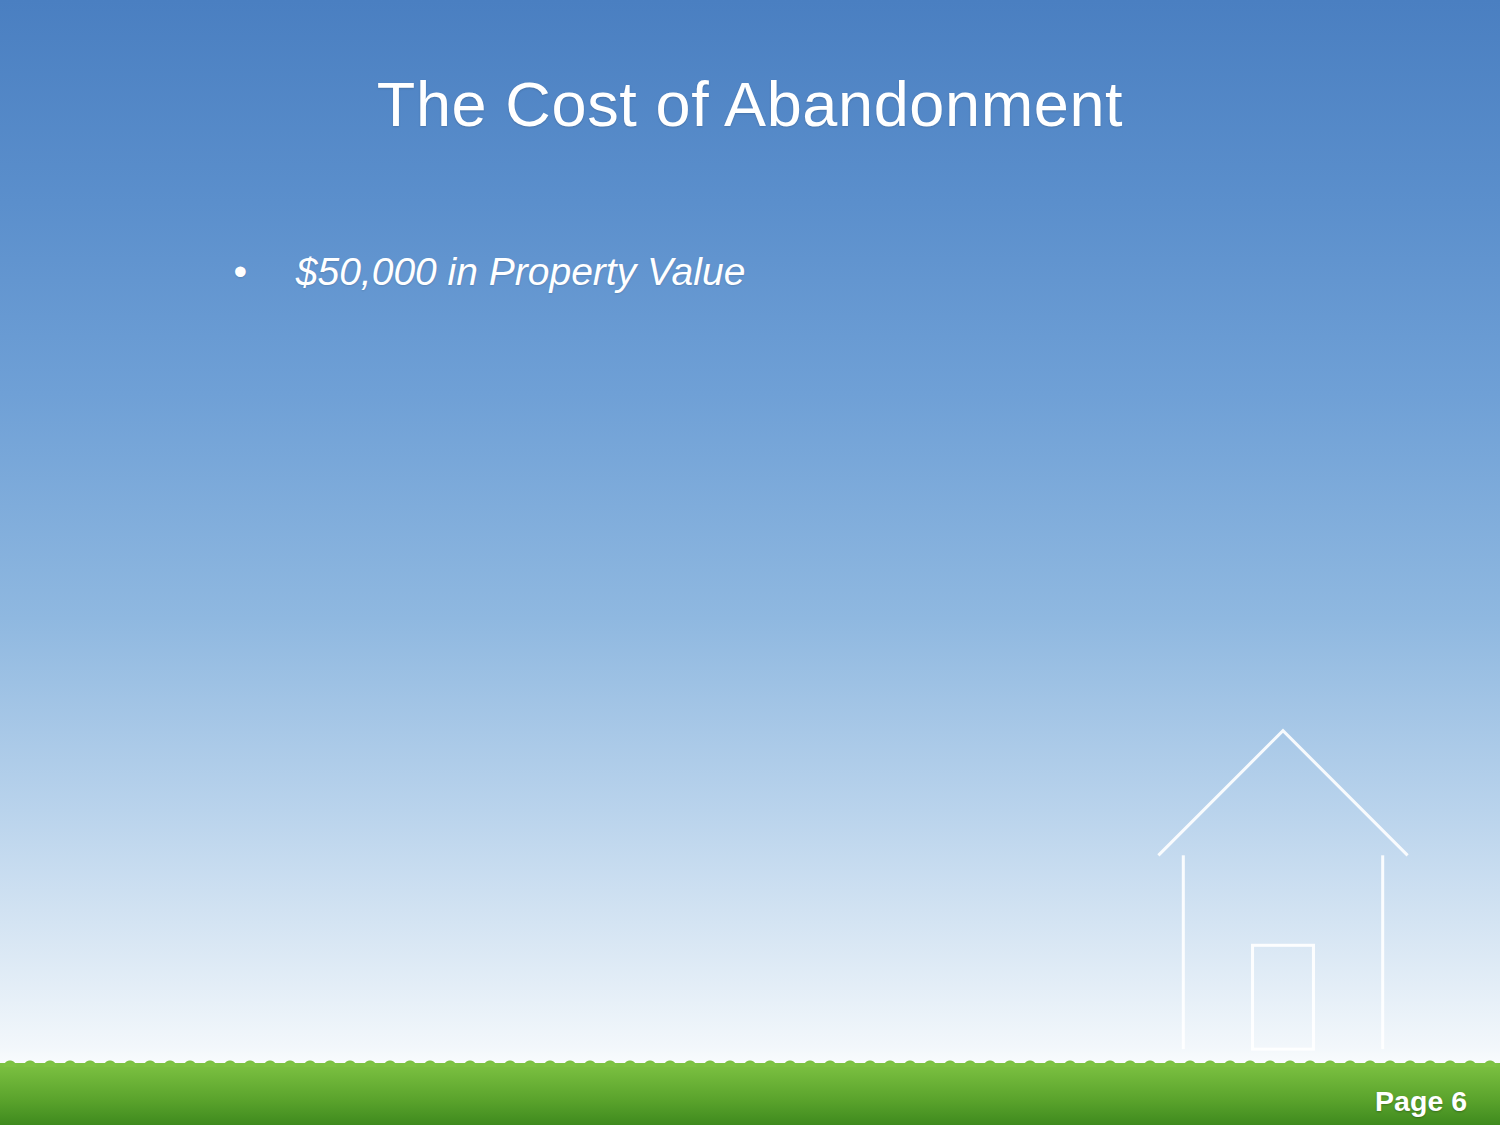The Cost of Abandonment
$50,000 in Property Value
Page 6